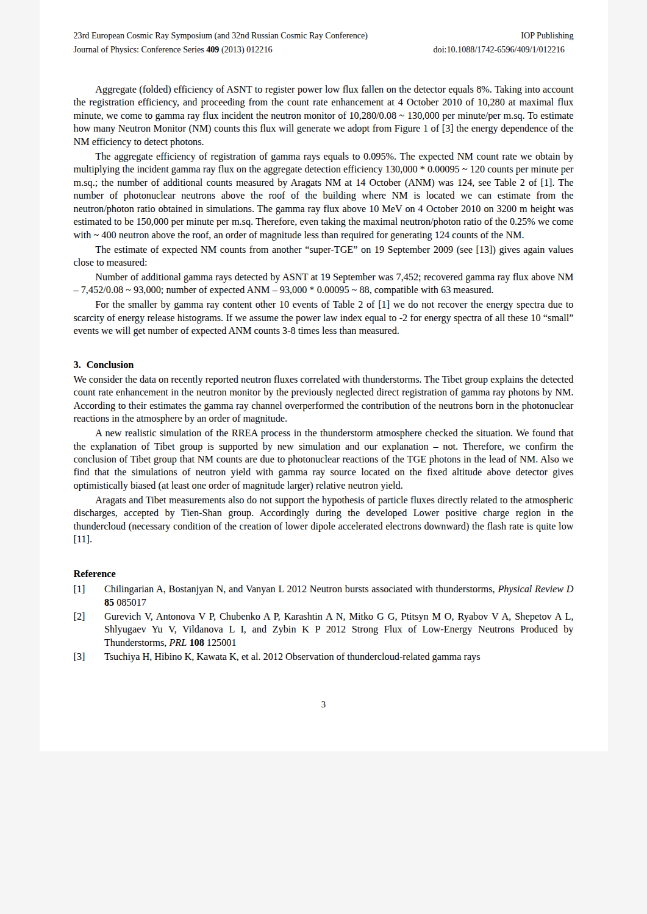23rd European Cosmic Ray Symposium (and 32nd Russian Cosmic Ray Conference)
IOP Publishing
Journal of Physics: Conference Series 409 (2013) 012216
doi:10.1088/1742-6596/409/1/012216
Aggregate (folded) efficiency of ASNT to register power low flux fallen on the detector equals 8%. Taking into account the registration efficiency, and proceeding from the count rate enhancement at 4 October 2010 of 10,280 at maximal flux minute, we come to gamma ray flux incident the neutron monitor of 10,280/0.08 ~ 130,000 per minute/per m.sq. To estimate how many Neutron Monitor (NM) counts this flux will generate we adopt from Figure 1 of [3] the energy dependence of the NM efficiency to detect photons.
The aggregate efficiency of registration of gamma rays equals to 0.095%. The expected NM count rate we obtain by multiplying the incident gamma ray flux on the aggregate detection efficiency 130,000 * 0.00095 ~ 120 counts per minute per m.sq.; the number of additional counts measured by Aragats NM at 14 October (ANM) was 124, see Table 2 of [1]. The number of photonuclear neutrons above the roof of the building where NM is located we can estimate from the neutron/photon ratio obtained in simulations. The gamma ray flux above 10 MeV on 4 October 2010 on 3200 m height was estimated to be 150,000 per minute per m.sq. Therefore, even taking the maximal neutron/photon ratio of the 0.25% we come with ~ 400 neutron above the roof, an order of magnitude less than required for generating 124 counts of the NM.
The estimate of expected NM counts from another “super-TGE” on 19 September 2009 (see [13]) gives again values close to measured:
Number of additional gamma rays detected by ASNT at 19 September was 7,452; recovered gamma ray flux above NM – 7,452/0.08 ~ 93,000; number of expected ANM – 93,000 * 0.00095 ~ 88, compatible with 63 measured.
For the smaller by gamma ray content other 10 events of Table 2 of [1] we do not recover the energy spectra due to scarcity of energy release histograms. If we assume the power law index equal to -2 for energy spectra of all these 10 “small” events we will get number of expected ANM counts 3-8 times less than measured.
3. Conclusion
We consider the data on recently reported neutron fluxes correlated with thunderstorms. The Tibet group explains the detected count rate enhancement in the neutron monitor by the previously neglected direct registration of gamma ray photons by NM. According to their estimates the gamma ray channel overperformed the contribution of the neutrons born in the photonuclear reactions in the atmosphere by an order of magnitude.
A new realistic simulation of the RREA process in the thunderstorm atmosphere checked the situation. We found that the explanation of Tibet group is supported by new simulation and our explanation – not. Therefore, we confirm the conclusion of Tibet group that NM counts are due to photonuclear reactions of the TGE photons in the lead of NM. Also we find that the simulations of neutron yield with gamma ray source located on the fixed altitude above detector gives optimistically biased (at least one order of magnitude larger) relative neutron yield.
Aragats and Tibet measurements also do not support the hypothesis of particle fluxes directly related to the atmospheric discharges, accepted by Tien-Shan group. Accordingly during the developed Lower positive charge region in the thundercloud (necessary condition of the creation of lower dipole accelerated electrons downward) the flash rate is quite low [11].
Reference
[1] Chilingarian A, Bostanjyan N, and Vanyan L 2012 Neutron bursts associated with thunderstorms, Physical Review D 85 085017
[2] Gurevich V, Antonova V P, Chubenko A P, Karashtin A N, Mitko G G, Ptitsyn M O, Ryabov V A, Shepetov A L, Shlyugaev Yu V, Vildanova L I, and Zybin K P 2012 Strong Flux of Low-Energy Neutrons Produced by Thunderstorms, PRL 108 125001
[3] Tsuchiya H, Hibino K, Kawata K, et al. 2012 Observation of thundercloud-related gamma rays
3